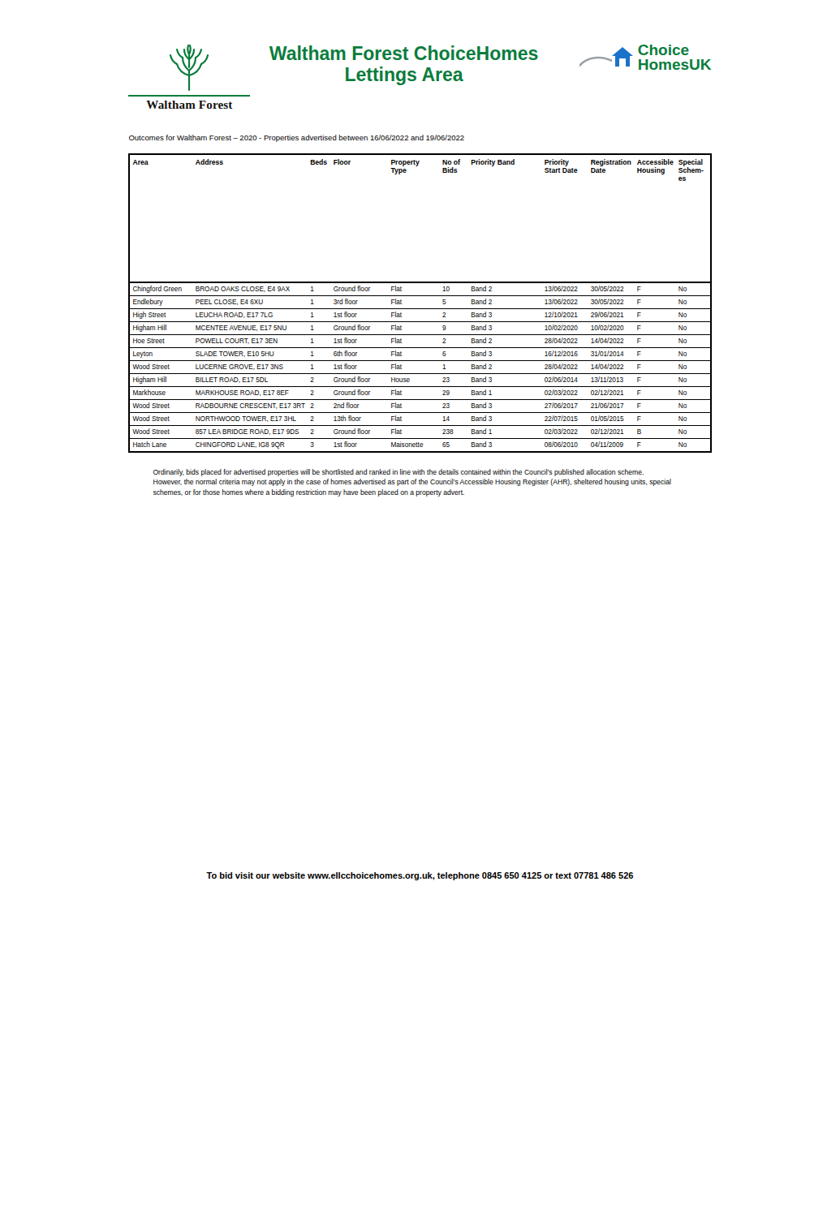Waltham Forest
Waltham Forest ChoiceHomes
Lettings Area
Choice
Homes UK
Outcomes for Waltham Forest – 2020 - Properties advertised between 16/06/2022 and 19/06/2022
| Area | Address | Beds | Floor | Property Type | No of Bids | Priority Band | Priority Start Date | Registration Date | Accessible Housing | Special Schem- es |
| --- | --- | --- | --- | --- | --- | --- | --- | --- | --- | --- |
| Chingford Green | BROAD OAKS CLOSE, E4 9AX | 1 | Ground floor | Flat | 10 | Band 2 | 13/06/2022 | 30/05/2022 | F | No |
| Endlebury | PEEL CLOSE, E4 6XU | 1 | 3rd floor | Flat | 5 | Band 2 | 13/06/2022 | 30/05/2022 | F | No |
| High Street | LEUCHA ROAD, E17 7LG | 1 | 1st floor | Flat | 2 | Band 3 | 12/10/2021 | 29/06/2021 | F | No |
| Higham Hill | MCENTEE AVENUE, E17 5NU | 1 | Ground floor | Flat | 9 | Band 3 | 10/02/2020 | 10/02/2020 | F | No |
| Hoe Street | POWELL COURT, E17 3EN | 1 | 1st floor | Flat | 2 | Band 2 | 28/04/2022 | 14/04/2022 | F | No |
| Leyton | SLADE TOWER, E10 5HU | 1 | 6th floor | Flat | 6 | Band 3 | 16/12/2016 | 31/01/2014 | F | No |
| Wood Street | LUCERNE GROVE, E17 3NS | 1 | 1st floor | Flat | 1 | Band 2 | 28/04/2022 | 14/04/2022 | F | No |
| Higham Hill | BILLET ROAD, E17 5DL | 2 | Ground floor | House | 23 | Band 3 | 02/06/2014 | 13/11/2013 | F | No |
| Markhouse | MARKHOUSE ROAD, E17 8EF | 2 | Ground floor | Flat | 29 | Band 1 | 02/03/2022 | 02/12/2021 | F | No |
| Wood Street | RADBOURNE CRESCENT, E17 3RT | 2 | 2nd floor | Flat | 23 | Band 3 | 27/06/2017 | 21/06/2017 | F | No |
| Wood Street | NORTHWOOD TOWER, E17 3HL | 2 | 13th floor | Flat | 14 | Band 3 | 22/07/2015 | 01/05/2015 | F | No |
| Wood Street | 857 LEA BRIDGE ROAD, E17 9DS | 2 | Ground floor | Flat | 238 | Band 1 | 02/03/2022 | 02/12/2021 | B | No |
| Hatch Lane | CHINGFORD LANE, IG8 9QR | 3 | 1st floor | Maisonette | 65 | Band 3 | 08/06/2010 | 04/11/2009 | F | No |
Ordinarily, bids placed for advertised properties will be shortlisted and ranked in line with the details contained within the Council’s published allocation scheme. However, the normal criteria may not apply in the case of homes advertised as part of the Council’s Accessible Housing Register (AHR), sheltered housing units, special schemes, or for those homes where a bidding restriction may have been placed on a property advert.
To bid visit our website www.ellcchoicehomes.org.uk, telephone 0845 650 4125 or text 07781 486 526